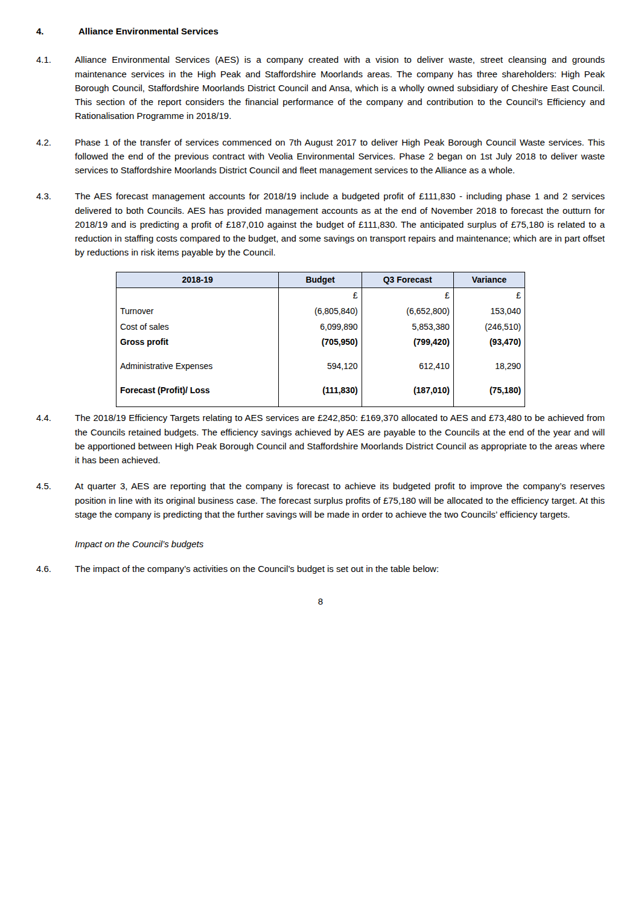4. Alliance Environmental Services
4.1. Alliance Environmental Services (AES) is a company created with a vision to deliver waste, street cleansing and grounds maintenance services in the High Peak and Staffordshire Moorlands areas. The company has three shareholders: High Peak Borough Council, Staffordshire Moorlands District Council and Ansa, which is a wholly owned subsidiary of Cheshire East Council. This section of the report considers the financial performance of the company and contribution to the Council’s Efficiency and Rationalisation Programme in 2018/19.
4.2. Phase 1 of the transfer of services commenced on 7th August 2017 to deliver High Peak Borough Council Waste services. This followed the end of the previous contract with Veolia Environmental Services. Phase 2 began on 1st July 2018 to deliver waste services to Staffordshire Moorlands District Council and fleet management services to the Alliance as a whole.
4.3. The AES forecast management accounts for 2018/19 include a budgeted profit of £111,830 - including phase 1 and 2 services delivered to both Councils. AES has provided management accounts as at the end of November 2018 to forecast the outturn for 2018/19 and is predicting a profit of £187,010 against the budget of £111,830. The anticipated surplus of £75,180 is related to a reduction in staffing costs compared to the budget, and some savings on transport repairs and maintenance; which are in part offset by reductions in risk items payable by the Council.
| 2018-19 | Budget | Q3 Forecast | Variance |
| --- | --- | --- | --- |
| | £ | £ | £ |
| Turnover | (6,805,840) | (6,652,800) | 153,040 |
| Cost of sales | 6,099,890 | 5,853,380 | (246,510) |
| Gross profit | (705,950) | (799,420) | (93,470) |
| Administrative Expenses | 594,120 | 612,410 | 18,290 |
| Forecast (Profit)/ Loss | (111,830) | (187,010) | (75,180) |
4.4. The 2018/19 Efficiency Targets relating to AES services are £242,850: £169,370 allocated to AES and £73,480 to be achieved from the Councils retained budgets. The efficiency savings achieved by AES are payable to the Councils at the end of the year and will be apportioned between High Peak Borough Council and Staffordshire Moorlands District Council as appropriate to the areas where it has been achieved.
4.5. At quarter 3, AES are reporting that the company is forecast to achieve its budgeted profit to improve the company’s reserves position in line with its original business case. The forecast surplus profits of £75,180 will be allocated to the efficiency target. At this stage the company is predicting that the further savings will be made in order to achieve the two Councils’ efficiency targets.
Impact on the Council’s budgets
4.6. The impact of the company’s activities on the Council’s budget is set out in the table below:
8